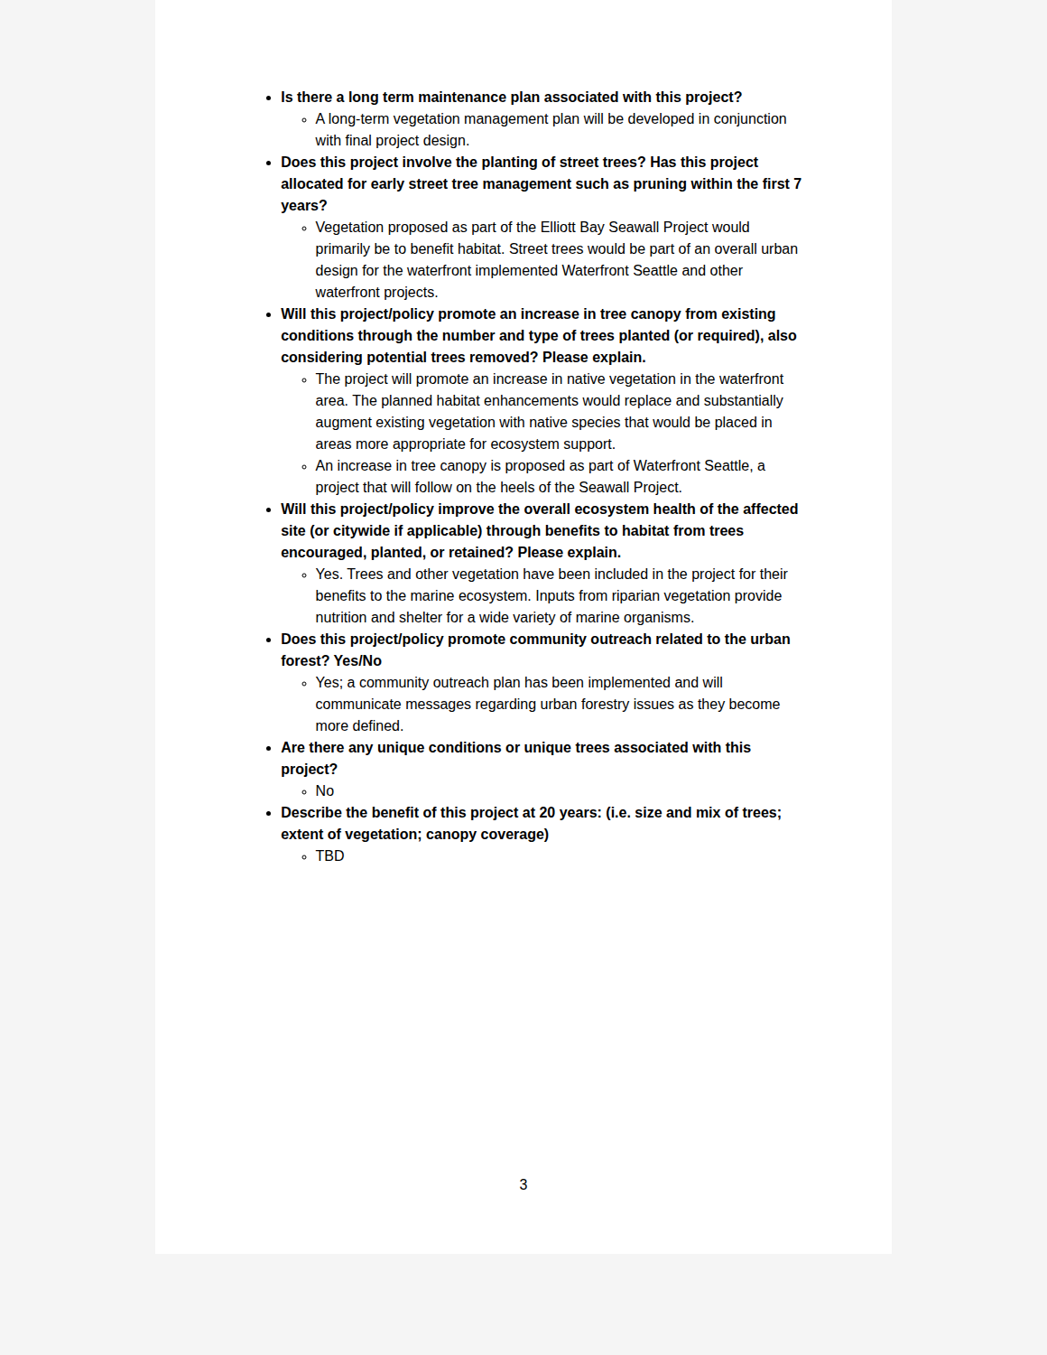Is there a long term maintenance plan associated with this project?
A long-term vegetation management plan will be developed in conjunction with final project design.
Does this project involve the planting of street trees? Has this project allocated for early street tree management such as pruning within the first 7 years?
Vegetation proposed as part of the Elliott Bay Seawall Project would primarily be to benefit habitat. Street trees would be part of an overall urban design for the waterfront implemented Waterfront Seattle and other waterfront projects.
Will this project/policy promote an increase in tree canopy from existing conditions through the number and type of trees planted (or required), also considering potential trees removed? Please explain.
The project will promote an increase in native vegetation in the waterfront area. The planned habitat enhancements would replace and substantially augment existing vegetation with native species that would be placed in areas more appropriate for ecosystem support.
An increase in tree canopy is proposed as part of Waterfront Seattle, a project that will follow on the heels of the Seawall Project.
Will this project/policy improve the overall ecosystem health of the affected site (or citywide if applicable) through benefits to habitat from trees encouraged, planted, or retained? Please explain.
Yes. Trees and other vegetation have been included in the project for their benefits to the marine ecosystem. Inputs from riparian vegetation provide nutrition and shelter for a wide variety of marine organisms.
Does this project/policy promote community outreach related to the urban forest? Yes/No
Yes; a community outreach plan has been implemented and will communicate messages regarding urban forestry issues as they become more defined.
Are there any unique conditions or unique trees associated with this project?
No
Describe the benefit of this project at 20 years: (i.e. size and mix of trees; extent of vegetation; canopy coverage)
TBD
3